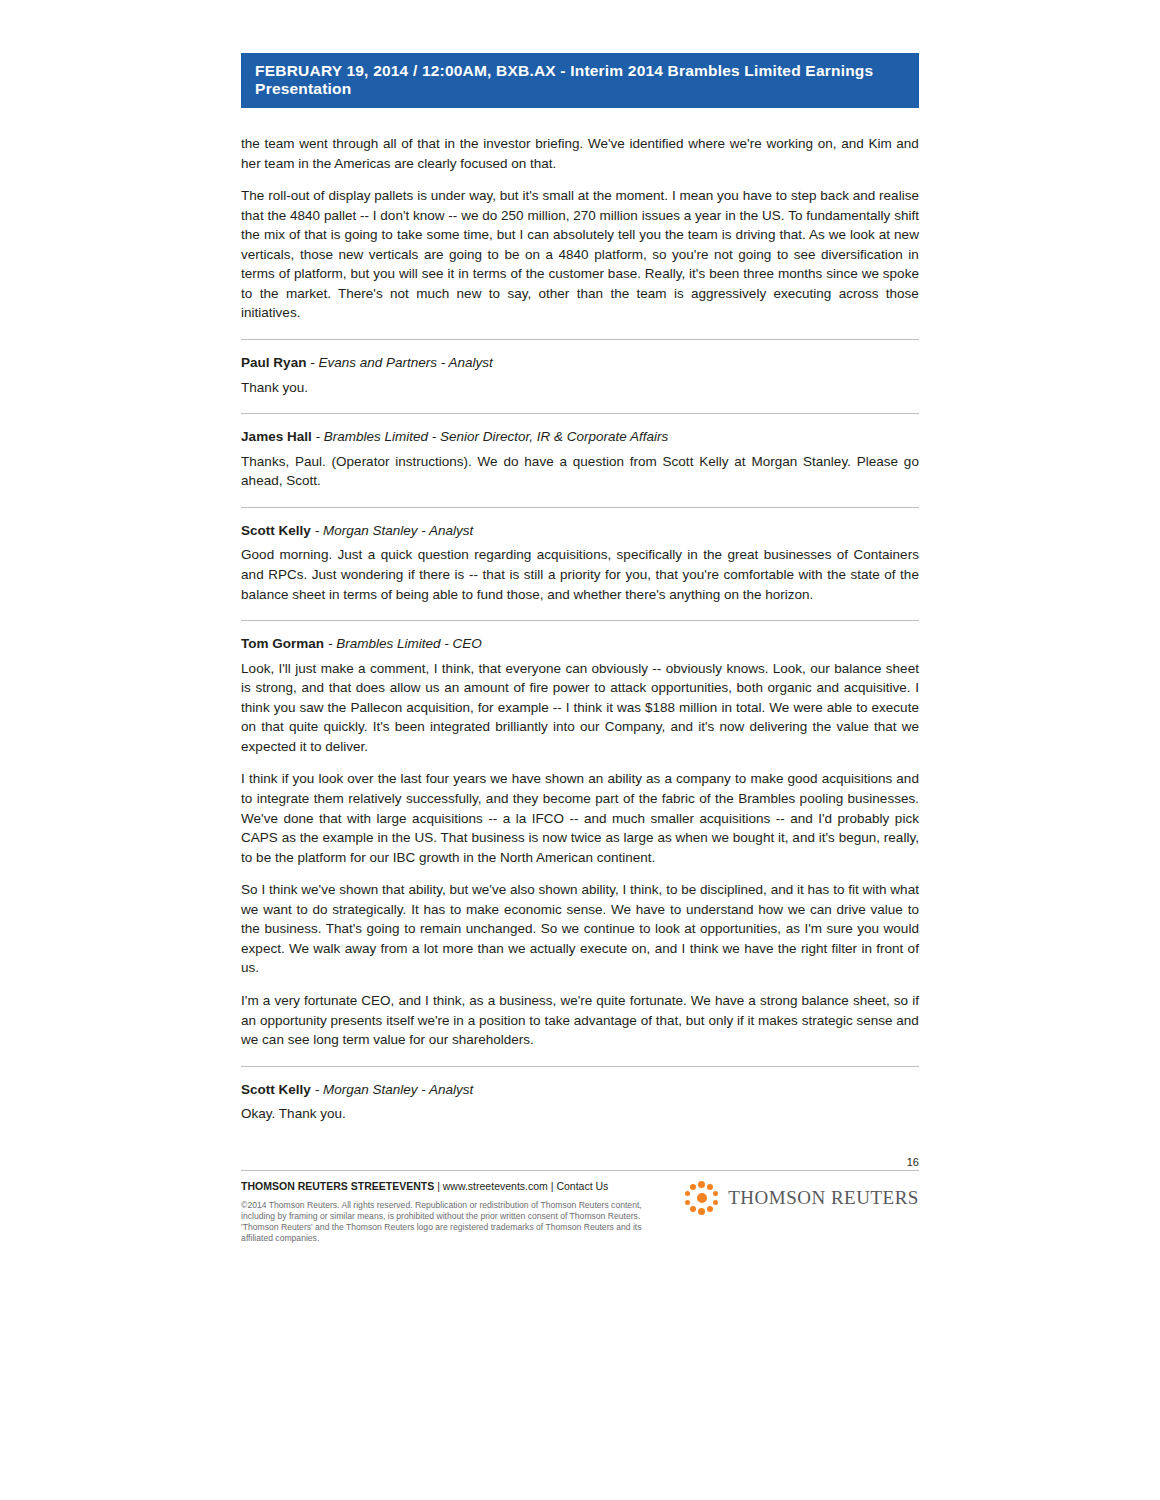FEBRUARY 19, 2014 / 12:00AM, BXB.AX - Interim 2014 Brambles Limited Earnings Presentation
the team went through all of that in the investor briefing. We've identified where we're working on, and Kim and her team in the Americas are clearly focused on that.
The roll-out of display pallets is under way, but it's small at the moment. I mean you have to step back and realise that the 4840 pallet -- I don't know -- we do 250 million, 270 million issues a year in the US. To fundamentally shift the mix of that is going to take some time, but I can absolutely tell you the team is driving that. As we look at new verticals, those new verticals are going to be on a 4840 platform, so you're not going to see diversification in terms of platform, but you will see it in terms of the customer base. Really, it's been three months since we spoke to the market. There's not much new to say, other than the team is aggressively executing across those initiatives.
Paul Ryan - Evans and Partners - Analyst
Thank you.
James Hall - Brambles Limited - Senior Director, IR & Corporate Affairs
Thanks, Paul. (Operator instructions). We do have a question from Scott Kelly at Morgan Stanley. Please go ahead, Scott.
Scott Kelly - Morgan Stanley - Analyst
Good morning. Just a quick question regarding acquisitions, specifically in the great businesses of Containers and RPCs. Just wondering if there is -- that is still a priority for you, that you're comfortable with the state of the balance sheet in terms of being able to fund those, and whether there's anything on the horizon.
Tom Gorman - Brambles Limited - CEO
Look, I'll just make a comment, I think, that everyone can obviously -- obviously knows. Look, our balance sheet is strong, and that does allow us an amount of fire power to attack opportunities, both organic and acquisitive. I think you saw the Pallecon acquisition, for example -- I think it was $188 million in total. We were able to execute on that quite quickly. It's been integrated brilliantly into our Company, and it's now delivering the value that we expected it to deliver.
I think if you look over the last four years we have shown an ability as a company to make good acquisitions and to integrate them relatively successfully, and they become part of the fabric of the Brambles pooling businesses. We've done that with large acquisitions -- a la IFCO -- and much smaller acquisitions -- and I'd probably pick CAPS as the example in the US. That business is now twice as large as when we bought it, and it's begun, really, to be the platform for our IBC growth in the North American continent.
So I think we've shown that ability, but we've also shown ability, I think, to be disciplined, and it has to fit with what we want to do strategically. It has to make economic sense. We have to understand how we can drive value to the business. That's going to remain unchanged. So we continue to look at opportunities, as I'm sure you would expect. We walk away from a lot more than we actually execute on, and I think we have the right filter in front of us.
I'm a very fortunate CEO, and I think, as a business, we're quite fortunate. We have a strong balance sheet, so if an opportunity presents itself we're in a position to take advantage of that, but only if it makes strategic sense and we can see long term value for our shareholders.
Scott Kelly - Morgan Stanley - Analyst
Okay. Thank you.
16
THOMSON REUTERS STREETEVENTS | www.streetevents.com | Contact Us
©2014 Thomson Reuters. All rights reserved. Republication or redistribution of Thomson Reuters content, including by framing or similar means, is prohibited without the prior written consent of Thomson Reuters. 'Thomson Reuters' and the Thomson Reuters logo are registered trademarks of Thomson Reuters and its affiliated companies.
THOMSON REUTERS